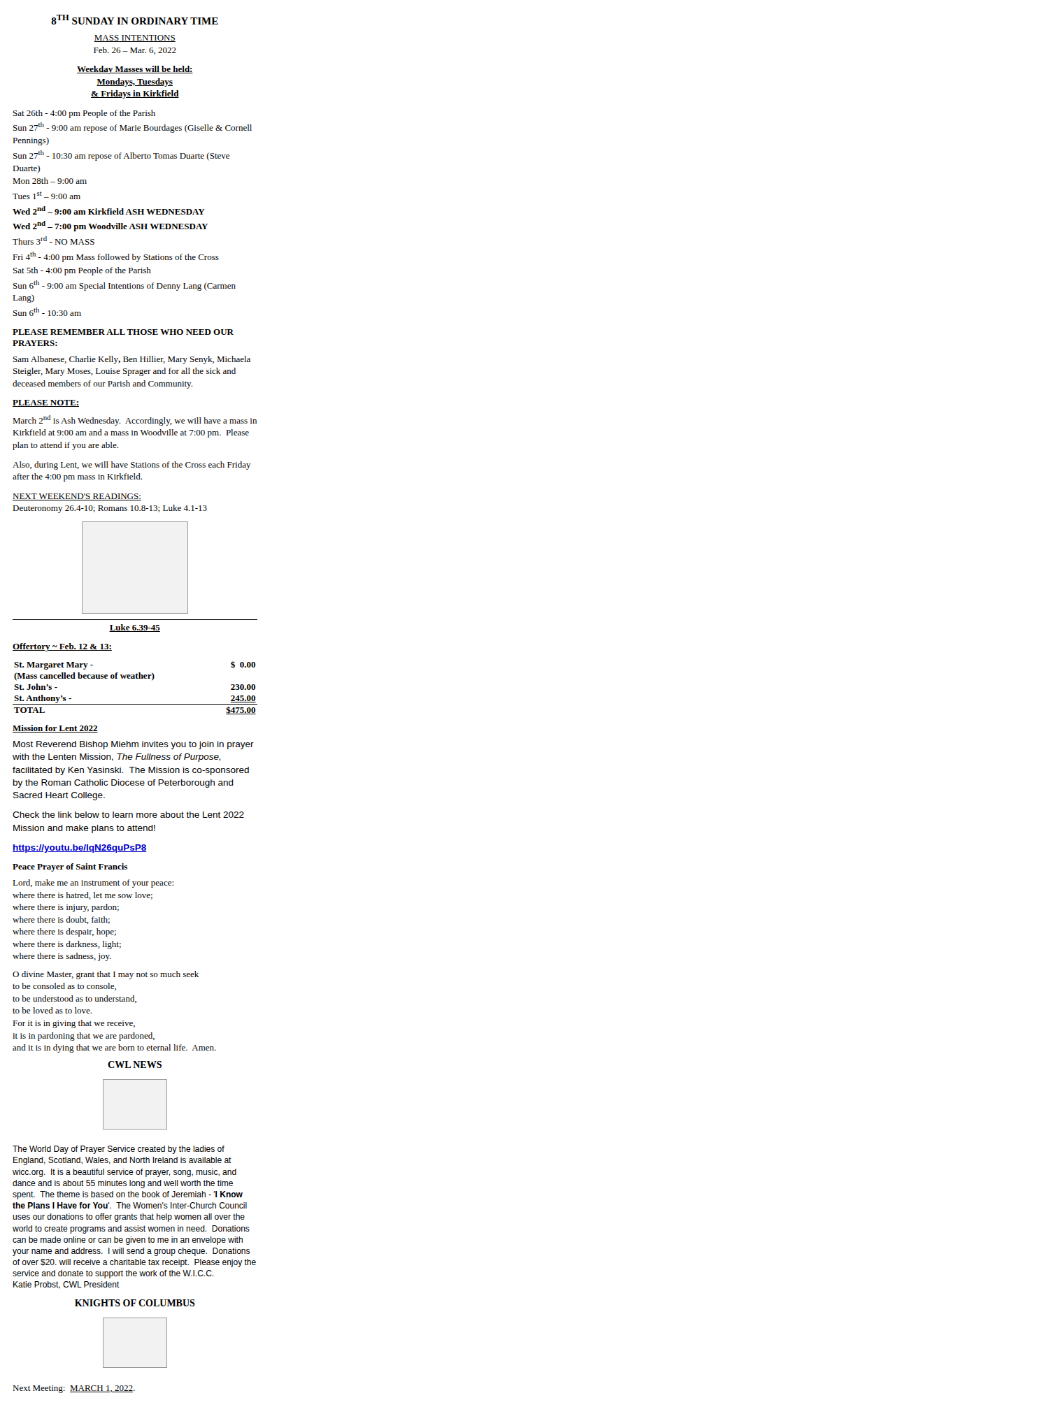8th Sunday in Ordinary Time
MASS INTENTIONS
Feb. 26 – Mar. 6, 2022
Weekday Masses will be held:
Mondays, Tuesdays
& Fridays in Kirkfield
Sat 26th - 4:00 pm People of the Parish
Sun 27th - 9:00 am repose of Marie Bourdages (Giselle & Cornell Pennings)
Sun 27th - 10:30 am repose of Alberto Tomas Duarte (Steve Duarte)
Mon 28th – 9:00 am
Tues 1st – 9:00 am
Wed 2nd – 9:00 am Kirkfield ASH WEDNESDAY
Wed 2nd – 7:00 pm Woodville ASH WEDNESDAY
Thurs 3rd - NO MASS
Fri 4th - 4:00 pm Mass followed by Stations of the Cross
Sat 5th - 4:00 pm People of the Parish
Sun 6th - 9:00 am Special Intentions of Denny Lang (Carmen Lang)
Sun 6th - 10:30 am
PLEASE REMEMBER ALL THOSE WHO NEED OUR PRAYERS:
Sam Albanese, Charlie Kelly, Ben Hillier, Mary Senyk, Michaela Steigler, Mary Moses, Louise Sprager and for all the sick and deceased members of our Parish and Community.
PLEASE NOTE:
March 2nd is Ash Wednesday. Accordingly, we will have a mass in Kirkfield at 9:00 am and a mass in Woodville at 7:00 pm. Please plan to attend if you are able.
Also, during Lent, we will have Stations of the Cross each Friday after the 4:00 pm mass in Kirkfield.
NEXT WEEKEND'S READINGS:
Deuteronomy 26.4-10; Romans 10.8-13; Luke 4.1-13
Luke 6.39-45
Offertory ~ Feb. 12 & 13:
| St. Margaret Mary - | $ 0.00 |
| (Mass cancelled because of weather) |
| St. John’s - | 230.00 |
| St. Anthony’s - | 245.00 |
| TOTAL | $475.00 |
Mission for Lent 2022
Most Reverend Bishop Miehm invites you to join in prayer with the Lenten Mission, The Fullness of Purpose, facilitated by Ken Yasinski. The Mission is co-sponsored by the Roman Catholic Diocese of Peterborough and Sacred Heart College.
Check the link below to learn more about the Lent 2022 Mission and make plans to attend!
https://youtu.be/lqN26quPsP8
Peace Prayer of Saint Francis
Lord, make me an instrument of your peace:
where there is hatred, let me sow love;
where there is injury, pardon;
where there is doubt, faith;
where there is despair, hope;
where there is darkness, light;
where there is sadness, joy.
O divine Master, grant that I may not so much seek
to be consoled as to console,
to be understood as to understand,
to be loved as to love.
For it is in giving that we receive,
it is in pardoning that we are pardoned,
and it is in dying that we are born to eternal life. Amen.
CWL NEWS
The World Day of Prayer Service created by the ladies of England, Scotland, Wales, and North Ireland is available at wicc.org. It is a beautiful service of prayer, song, music, and dance and is about 55 minutes long and well worth the time spent. The theme is based on the book of Jeremiah - 'I Know the Plans I Have for You'. The Women's Inter-Church Council uses our donations to offer grants that help women all over the world to create programs and assist women in need. Donations can be made online or can be given to me in an envelope with your name and address. I will send a group cheque. Donations of over $20. will receive a charitable tax receipt. Please enjoy the service and donate to support the work of the W.I.C.C.
Katie Probst, CWL President
KNIGHTS OF COLUMBUS
Next Meeting: MARCH 1, 2022.